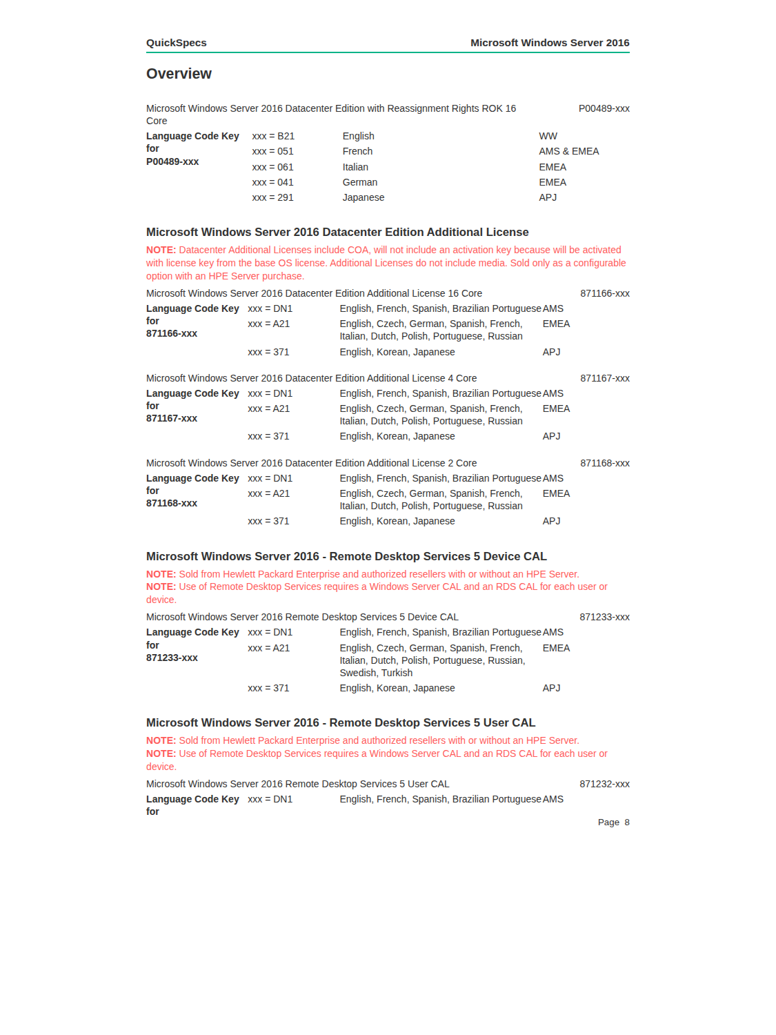QuickSpecs Microsoft Windows Server 2016
Overview
| Microsoft Windows Server 2016 Datacenter Edition with Reassignment Rights ROK 16 Core | P00489-xxx |
| Language Code Key for P00489-xxx | xxx = B21 | English | WW |
| xxx = 051 | French | AMS & EMEA |
| xxx = 061 | Italian | EMEA |
| xxx = 041 | German | EMEA |
| xxx = 291 | Japanese | APJ |
Microsoft Windows Server 2016 Datacenter Edition Additional License
NOTE: Datacenter Additional Licenses include COA, will not include an activation key because will be activated with license key from the base OS license. Additional Licenses do not include media. Sold only as a configurable option with an HPE Server purchase.
| Microsoft Windows Server 2016 Datacenter Edition Additional License 16 Core | 871166-xxx |
| Language Code Key for 871166-xxx | xxx = DN1 | English, French, Spanish, Brazilian Portuguese | AMS |
| xxx = A21 | English, Czech, German, Spanish, French, Italian, Dutch, Polish, Portuguese, Russian | EMEA |
| xxx = 371 | English, Korean, Japanese | APJ |
| Microsoft Windows Server 2016 Datacenter Edition Additional License 4 Core | 871167-xxx |
| Language Code Key for 871167-xxx | xxx = DN1 | English, French, Spanish, Brazilian Portuguese | AMS |
| xxx = A21 | English, Czech, German, Spanish, French, Italian, Dutch, Polish, Portuguese, Russian | EMEA |
| xxx = 371 | English, Korean, Japanese | APJ |
| Microsoft Windows Server 2016 Datacenter Edition Additional License 2 Core | 871168-xxx |
| Language Code Key for 871168-xxx | xxx = DN1 | English, French, Spanish, Brazilian Portuguese | AMS |
| xxx = A21 | English, Czech, German, Spanish, French, Italian, Dutch, Polish, Portuguese, Russian | EMEA |
| xxx = 371 | English, Korean, Japanese | APJ |
Microsoft Windows Server 2016 - Remote Desktop Services 5 Device CAL
NOTE: Sold from Hewlett Packard Enterprise and authorized resellers with or without an HPE Server.
NOTE: Use of Remote Desktop Services requires a Windows Server CAL and an RDS CAL for each user or device.
| Microsoft Windows Server 2016 Remote Desktop Services 5 Device CAL | 871233-xxx |
| Language Code Key for 871233-xxx | xxx = DN1 | English, French, Spanish, Brazilian Portuguese | AMS |
| xxx = A21 | English, Czech, German, Spanish, French, Italian, Dutch, Polish, Portuguese, Russian, Swedish, Turkish | EMEA |
| xxx = 371 | English, Korean, Japanese | APJ |
Microsoft Windows Server 2016 - Remote Desktop Services 5 User CAL
NOTE: Sold from Hewlett Packard Enterprise and authorized resellers with or without an HPE Server.
NOTE: Use of Remote Desktop Services requires a Windows Server CAL and an RDS CAL for each user or device.
| Microsoft Windows Server 2016 Remote Desktop Services 5 User CAL | 871232-xxx |
| Language Code Key for | xxx = DN1 | English, French, Spanish, Brazilian Portuguese | AMS |
Page 8